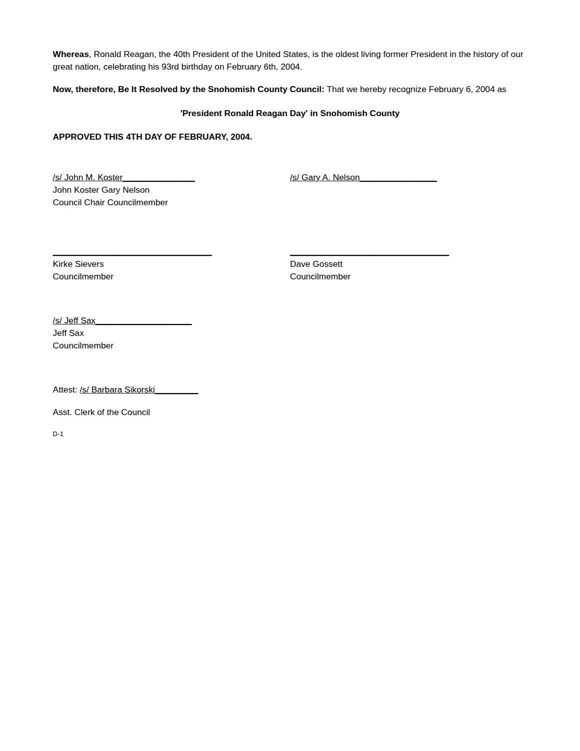Whereas, Ronald Reagan, the 40th President of the United States, is the oldest living former President in the history of our great nation, celebrating his 93rd birthday on February 6th, 2004.
Now, therefore, Be It Resolved by the Snohomish County Council: That we hereby recognize February 6, 2004 as
'President Ronald Reagan Day' in Snohomish County
APPROVED THIS 4TH DAY OF FEBRUARY, 2004.
| /s/ John M. Koster_______________ | /s/ Gary A. Nelson________________ |
| John Koster Gary Nelson Council Chair Councilmember | |
| _________________________________ | _________________________________ |
| Kirke Sievers Councilmember | Dave Gossett Councilmember |
| /s/ Jeff Sax____________________ | |
| Jeff Sax Councilmember | |
Attest: /s/ Barbara Sikorski_________
Asst. Clerk of the Council
D-1